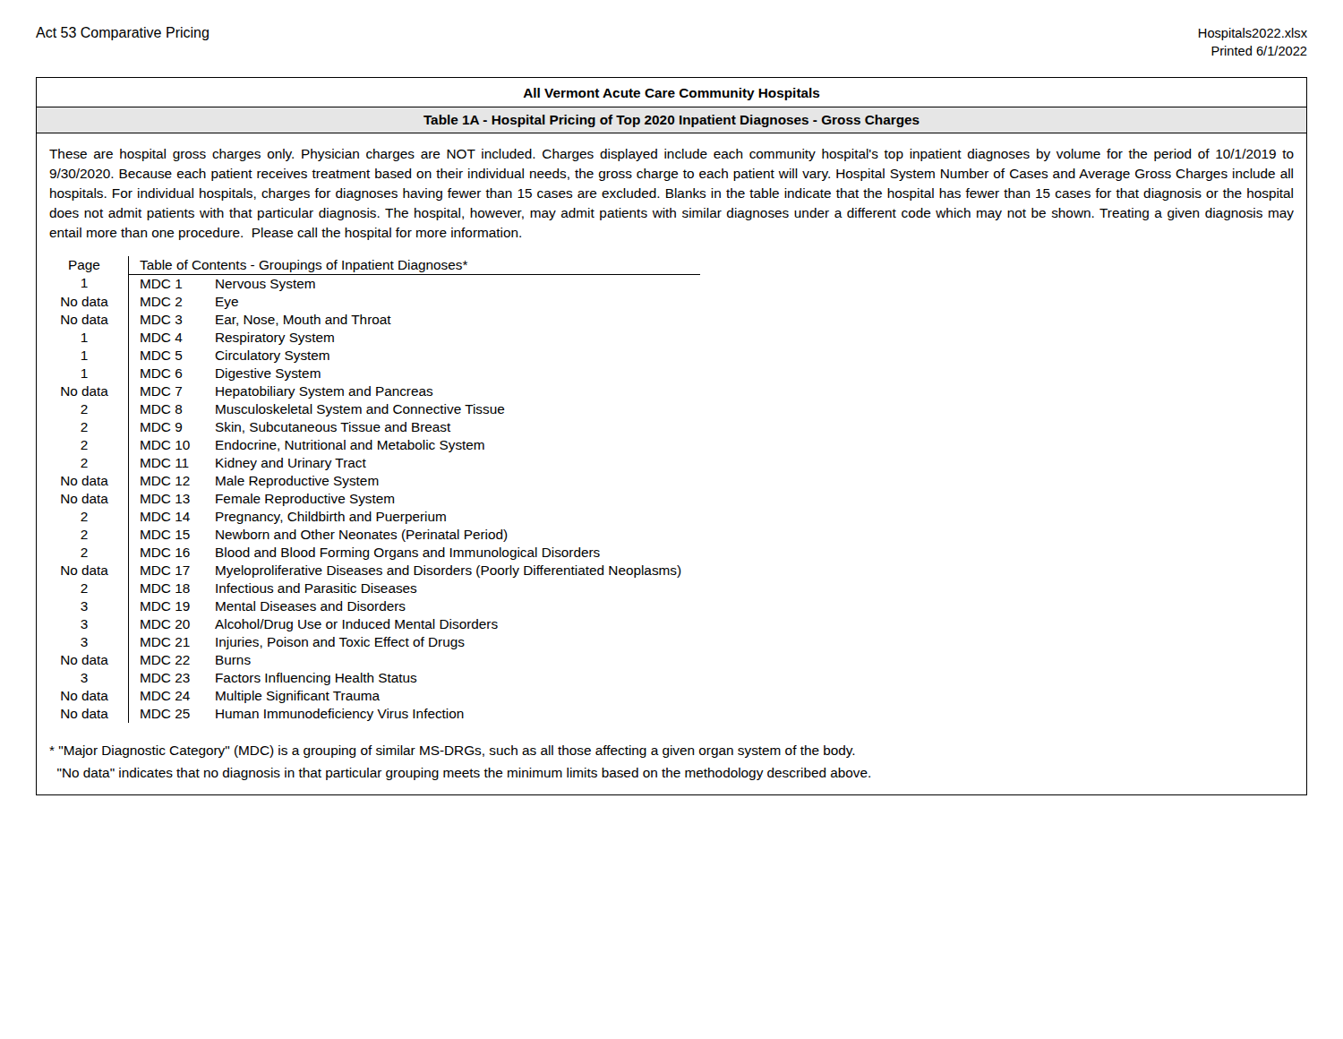Act 53 Comparative Pricing
Hospitals2022.xlsx
Printed 6/1/2022
All Vermont Acute Care Community Hospitals
Table 1A - Hospital Pricing of Top 2020 Inpatient Diagnoses - Gross Charges
These are hospital gross charges only. Physician charges are NOT included. Charges displayed include each community hospital's top inpatient diagnoses by volume for the period of 10/1/2019 to 9/30/2020. Because each patient receives treatment based on their individual needs, the gross charge to each patient will vary. Hospital System Number of Cases and Average Gross Charges include all hospitals. For individual hospitals, charges for diagnoses having fewer than 15 cases are excluded. Blanks in the table indicate that the hospital has fewer than 15 cases for that diagnosis or the hospital does not admit patients with that particular diagnosis. The hospital, however, may admit patients with similar diagnoses under a different code which may not be shown. Treating a given diagnosis may entail more than one procedure. Please call the hospital for more information.
| Page | Table of Contents - Groupings of Inpatient Diagnoses* |
| 1 | MDC 1 | Nervous System |
| No data | MDC 2 | Eye |
| No data | MDC 3 | Ear, Nose, Mouth and Throat |
| 1 | MDC 4 | Respiratory System |
| 1 | MDC 5 | Circulatory System |
| 1 | MDC 6 | Digestive System |
| No data | MDC 7 | Hepatobiliary System and Pancreas |
| 2 | MDC 8 | Musculoskeletal System and Connective Tissue |
| 2 | MDC 9 | Skin, Subcutaneous Tissue and Breast |
| 2 | MDC 10 | Endocrine, Nutritional and Metabolic System |
| 2 | MDC 11 | Kidney and Urinary Tract |
| No data | MDC 12 | Male Reproductive System |
| No data | MDC 13 | Female Reproductive System |
| 2 | MDC 14 | Pregnancy, Childbirth and Puerperium |
| 2 | MDC 15 | Newborn and Other Neonates (Perinatal Period) |
| 2 | MDC 16 | Blood and Blood Forming Organs and Immunological Disorders |
| No data | MDC 17 | Myeloproliferative Diseases and Disorders (Poorly Differentiated Neoplasms) |
| 2 | MDC 18 | Infectious and Parasitic Diseases |
| 3 | MDC 19 | Mental Diseases and Disorders |
| 3 | MDC 20 | Alcohol/Drug Use or Induced Mental Disorders |
| 3 | MDC 21 | Injuries, Poison and Toxic Effect of Drugs |
| No data | MDC 22 | Burns |
| 3 | MDC 23 | Factors Influencing Health Status |
| No data | MDC 24 | Multiple Significant Trauma |
| No data | MDC 25 | Human Immunodeficiency Virus Infection |
* "Major Diagnostic Category" (MDC) is a grouping of similar MS-DRGs, such as all those affecting a given organ system of the body.
"No data" indicates that no diagnosis in that particular grouping meets the minimum limits based on the methodology described above.